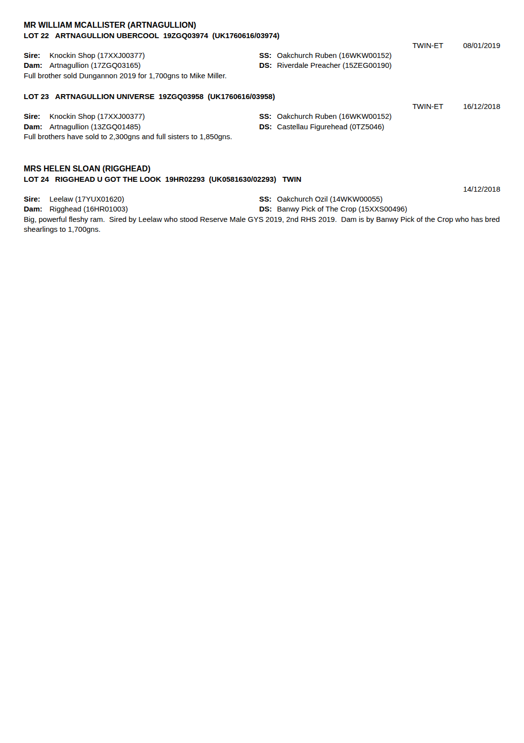MR WILLIAM MCALLISTER (ARTNAGULLION)
LOT 22 ARTNAGULLION UBERCOOL 19ZGQ03974 (UK1760616/03974)
TWIN-ET08/01/2019
| Sire: | Knockin Shop (17XXJ00377) | SS: | Oakchurch Ruben (16WKW00152) |
| Dam: | Artnagullion (17ZGQ03165) | DS: | Riverdale Preacher (15ZEG00190) |
Full brother sold Dungannon 2019 for 1,700gns to Mike Miller.
LOT 23 ARTNAGULLION UNIVERSE 19ZGQ03958 (UK1760616/03958)
TWIN-ET16/12/2018
| Sire: | Knockin Shop (17XXJ00377) | SS: | Oakchurch Ruben (16WKW00152) |
| Dam: | Artnagullion (13ZGQ01485) | DS: | Castellau Figurehead (0TZ5046) |
Full brothers have sold to 2,300gns and full sisters to 1,850gns.
MRS HELEN SLOAN (RIGGHEAD)
LOT 24 RIGGHEAD U GOT THE LOOK 19HR02293 (UK0581630/02293) TWIN
14/12/2018
| Sire: | Leelaw (17YUX01620) | SS: | Oakchurch Ozil (14WKW00055) |
| Dam: | Rigghead (16HR01003) | DS: | Banwy Pick of The Crop (15XXS00496) |
Big, powerful fleshy ram. Sired by Leelaw who stood Reserve Male GYS 2019, 2nd RHS 2019. Dam is by Banwy Pick of the Crop who has bred shearlings to 1,700gns.